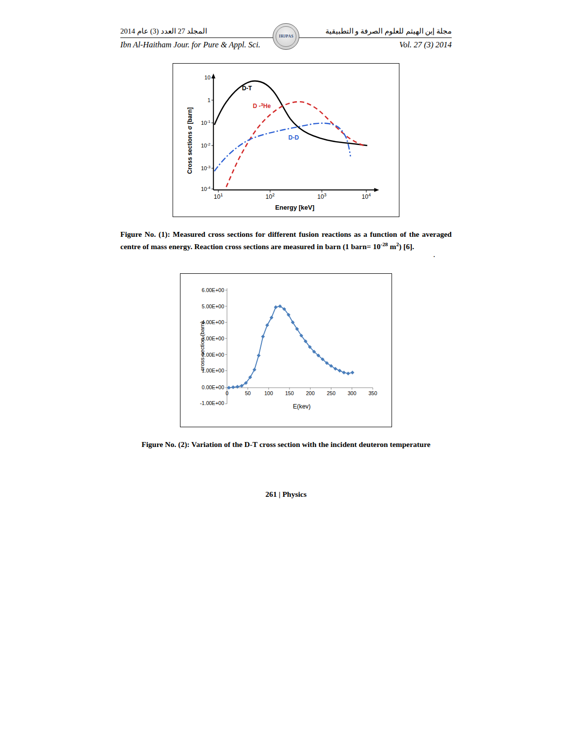المجلد 27 العدد (3) عام 2014
مجلة إبن الهيثم للعلوم الصرفة و التطبيقية
Ibn Al-Haitham Jour. for Pure & Appl. Sci.
Vol. 27 (3) 2014
IHJPAS
10 1 10-1 10-2 10-3 10-4 Cross sections σ [barn] 101 102 103 104 Energy [keV] D-T D -3He D-D
Figure No. (1): Measured cross sections for different fusion reactions as a function of the averaged centre of mass energy. Reaction cross sections are measured in barn (1 barn= 10-28 m2) [6].
.
6.00E+00 5.00E+00 4.00E+00 3.00E+00 2.00E+00 1.00E+00 0.00E+00 -1.00E+00 cross section (barn) 0 50 100 150 200 250 300 350 E(kev)
Figure No. (2): Variation of the D-T cross section with the incident deuteron temperature
261 | Physics